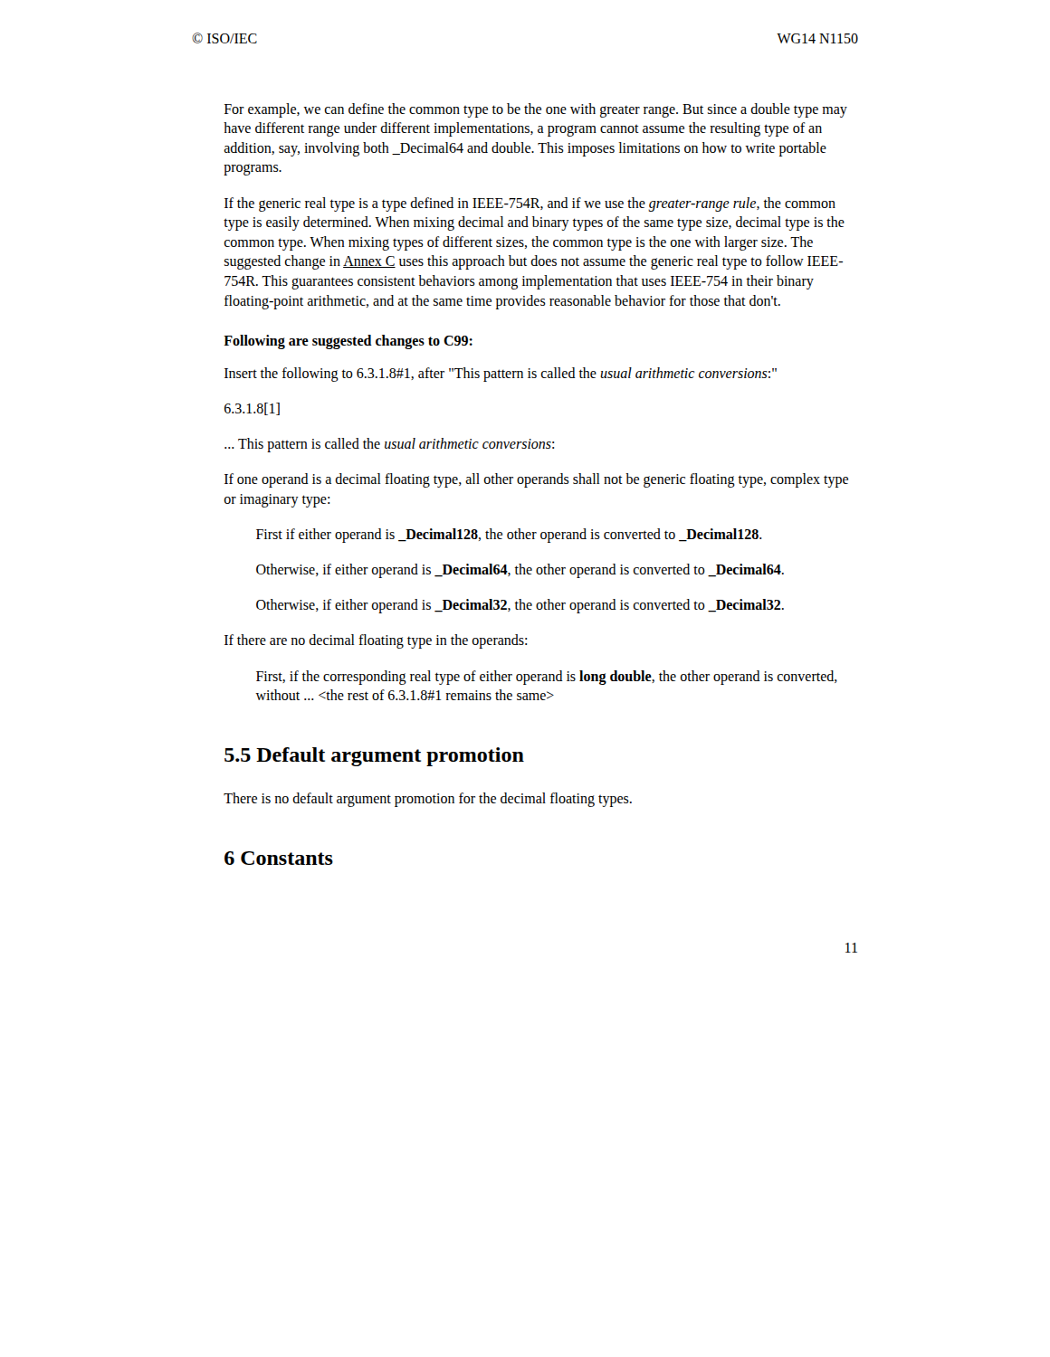© ISO/IEC
WG14 N1150
For example, we can define the common type to be the one with greater range. But since a double type may have different range under different implementations, a program cannot assume the resulting type of an addition, say, involving both _Decimal64 and double. This imposes limitations on how to write portable programs.
If the generic real type is a type defined in IEEE-754R, and if we use the greater-range rule, the common type is easily determined. When mixing decimal and binary types of the same type size, decimal type is the common type. When mixing types of different sizes, the common type is the one with larger size. The suggested change in Annex C uses this approach but does not assume the generic real type to follow IEEE-754R. This guarantees consistent behaviors among implementation that uses IEEE-754 in their binary floating-point arithmetic, and at the same time provides reasonable behavior for those that don't.
Following are suggested changes to C99:
Insert the following to 6.3.1.8#1, after "This pattern is called the usual arithmetic conversions:"
6.3.1.8[1]
... This pattern is called the usual arithmetic conversions:
If one operand is a decimal floating type, all other operands shall not be generic floating type, complex type or imaginary type:
First if either operand is _Decimal128, the other operand is converted to _Decimal128.
Otherwise, if either operand is _Decimal64, the other operand is converted to _Decimal64.
Otherwise, if either operand is _Decimal32, the other operand is converted to _Decimal32.
If there are no decimal floating type in the operands:
First, if the corresponding real type of either operand is long double, the other operand is converted, without ... <the rest of 6.3.1.8#1 remains the same>
5.5 Default argument promotion
There is no default argument promotion for the decimal floating types.
6 Constants
11